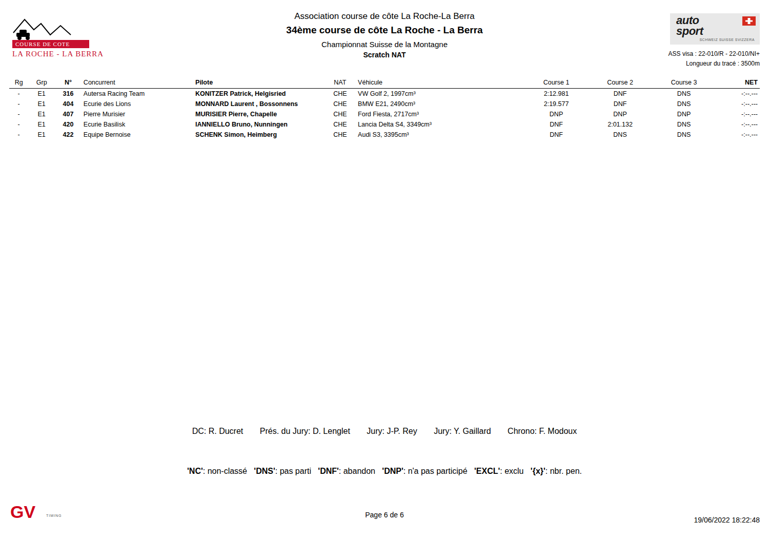COURSE DE COTE LA ROCHE - LA BERRA
autosport
SCHWEIZ SUISSE SVIZZERA
Association course de côte La Roche-La Berra
34ème course de côte La Roche - La Berra
Championnat Suisse de la Montagne
Scratch NAT
ASS visa : 22-010/R - 22-010/NI+
Longueur du tracé : 3500m
| Rg | Grp | N° | Concurrent | Pilote | NAT | Véhicule | Course 1 | Course 2 | Course 3 | NET |
| --- | --- | --- | --- | --- | --- | --- | --- | --- | --- | --- |
| - | E1 | 316 | Autersa Racing Team | KONITZER Patrick, Helgisried | CHE | VW Golf 2, 1997cm³ | 2:12.981 | DNF | DNS | -:--.--- |
| - | E1 | 404 | Ecurie des Lions | MONNARD Laurent , Bossonnens | CHE | BMW E21, 2490cm³ | 2:19.577 | DNF | DNS | -:--.--- |
| - | E1 | 407 | Pierre Murisier | MURISIER Pierre, Chapelle | CHE | Ford Fiesta, 2717cm³ | DNP | DNP | DNP | -:--.--- |
| - | E1 | 420 | Ecurie Basilisk | IANNIELLO Bruno, Nunningen | CHE | Lancia Delta S4, 3349cm³ | DNF | 2:01.132 | DNS | -:--.--- |
| - | E1 | 422 | Equipe Bernoise | SCHENK Simon, Heimberg | CHE | Audi S3, 3395cm³ | DNF | DNS | DNS | -:--.--- |
DC: R. Ducret Prés. du Jury: D. Lenglet Jury: J-P. Rey Jury: Y. Gaillard Chrono: F. Modoux
'NC': non-classé 'DNS': pas parti 'DNF': abandon 'DNP': n'a pas participé 'EXCL': exclu '{x}': nbr. pen.
GV TIMING
Page 6 de 6
19/06/2022 18:22:48